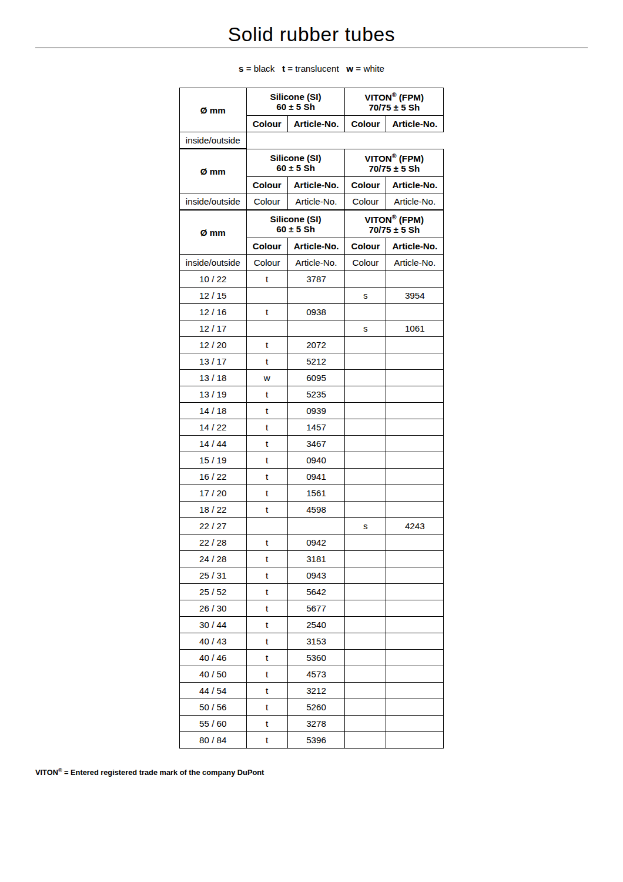Solid rubber tubes
s = black t = translucent w = white
| Ø mm | Silicone (SI) 60 ± 5 Sh | VITON ® (FPM) 70/75 ± 5 Sh |
| --- | --- | --- |
| Colour | Article-No. | Colour | Article-No. |
| inside/outside | |
| Ø mm | Silicone (SI) 60 ± 5 Sh | VITON ® (FPM) 70/75 ± 5 Sh |
| --- | --- | --- |
| Colour | Article-No. | Colour | Article-No. |
| inside/outside | Colour | Article-No. | Colour | Article-No. |
| Ø mm | Silicone (SI) 60 ± 5 Sh | VITON ® (FPM) 70/75 ± 5 Sh |
| --- | --- | --- |
| Colour | Article-No. | Colour | Article-No. |
| inside/outside | Colour | Article-No. | Colour | Article-No. |
| 10 / 22 | t | 3787 | | |
| 12 / 15 | | | s | 3954 |
| 12 / 16 | t | 0938 | | |
| 12 / 17 | | | s | 1061 |
| 12 / 20 | t | 2072 | | |
| 13 / 17 | t | 5212 | | |
| 13 / 18 | w | 6095 | | |
| 13 / 19 | t | 5235 | | |
| 14 / 18 | t | 0939 | | |
| 14 / 22 | t | 1457 | | |
| 14 / 44 | t | 3467 | | |
| 15 / 19 | t | 0940 | | |
| 16 / 22 | t | 0941 | | |
| 17 / 20 | t | 1561 | | |
| 18 / 22 | t | 4598 | | |
| 22 / 27 | | | s | 4243 |
| 22 / 28 | t | 0942 | | |
| 24 / 28 | t | 3181 | | |
| 25 / 31 | t | 0943 | | |
| 25 / 52 | t | 5642 | | |
| 26 / 30 | t | 5677 | | |
| 30 / 44 | t | 2540 | | |
| 40 / 43 | t | 3153 | | |
| 40 / 46 | t | 5360 | | |
| 40 / 50 | t | 4573 | | |
| 44 / 54 | t | 3212 | | |
| 50 / 56 | t | 5260 | | |
| 55 / 60 | t | 3278 | | |
| 80 / 84 | t | 5396 | | |
VITON® = Entered registered trade mark of the company DuPont